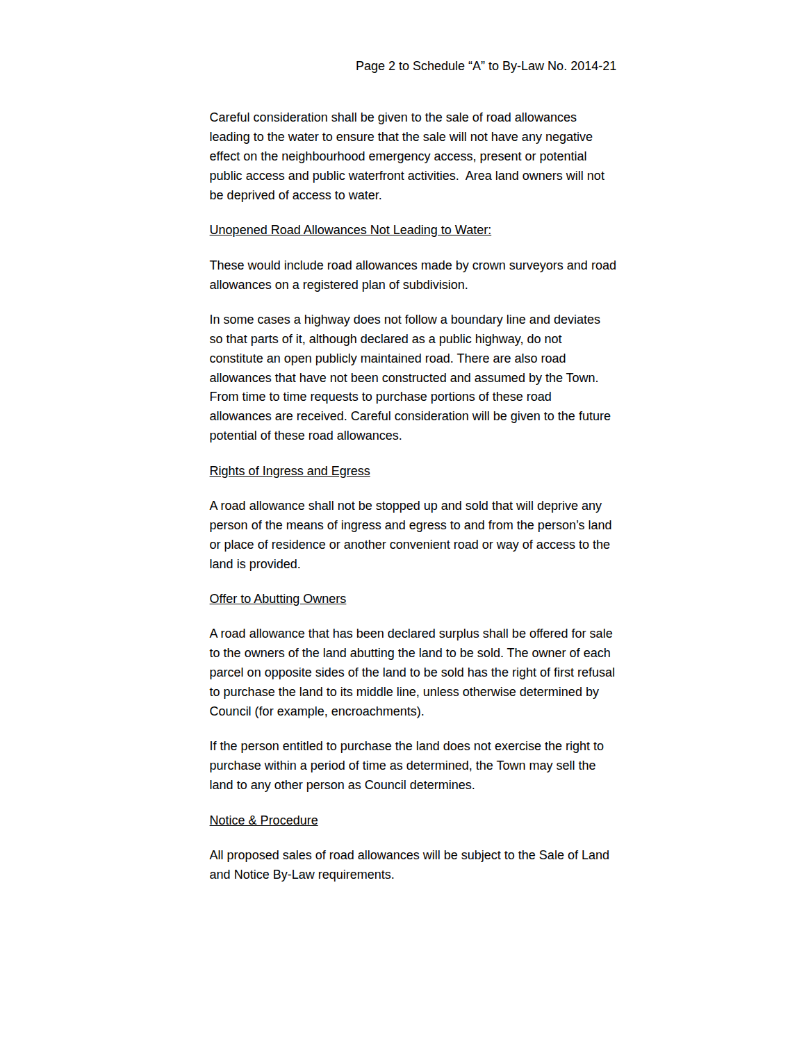Page 2 to Schedule “A” to By-Law No. 2014-21
Careful consideration shall be given to the sale of road allowances leading to the water to ensure that the sale will not have any negative effect on the neighbourhood emergency access, present or potential public access and public waterfront activities. Area land owners will not be deprived of access to water.
Unopened Road Allowances Not Leading to Water:
These would include road allowances made by crown surveyors and road allowances on a registered plan of subdivision.
In some cases a highway does not follow a boundary line and deviates so that parts of it, although declared as a public highway, do not constitute an open publicly maintained road. There are also road allowances that have not been constructed and assumed by the Town. From time to time requests to purchase portions of these road allowances are received. Careful consideration will be given to the future potential of these road allowances.
Rights of Ingress and Egress
A road allowance shall not be stopped up and sold that will deprive any person of the means of ingress and egress to and from the person’s land or place of residence or another convenient road or way of access to the land is provided.
Offer to Abutting Owners
A road allowance that has been declared surplus shall be offered for sale to the owners of the land abutting the land to be sold. The owner of each parcel on opposite sides of the land to be sold has the right of first refusal to purchase the land to its middle line, unless otherwise determined by Council (for example, encroachments).
If the person entitled to purchase the land does not exercise the right to purchase within a period of time as determined, the Town may sell the land to any other person as Council determines.
Notice & Procedure
All proposed sales of road allowances will be subject to the Sale of Land and Notice By-Law requirements.